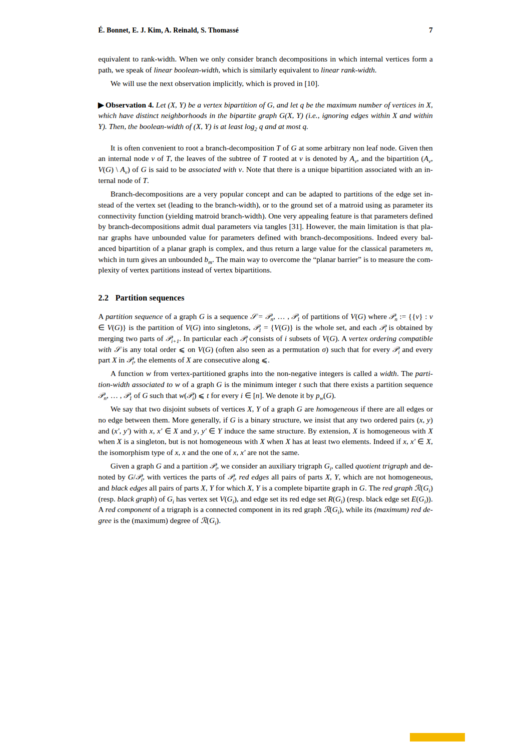É. Bonnet, E. J. Kim, A. Reinald, S. Thomassé 7
equivalent to rank-width. When we only consider branch decompositions in which internal vertices form a path, we speak of linear boolean-width, which is similarly equivalent to linear rank-width.
We will use the next observation implicitly, which is proved in [10].
▶Observation 4. Let (X, Y) be a vertex bipartition of G, and let q be the maximum number of vertices in X, which have distinct neighborhoods in the bipartite graph G(X, Y) (i.e., ignoring edges within X and within Y). Then, the boolean-width of (X, Y) is at least log2 q and at most q.
It is often convenient to root a branch-decomposition T of G at some arbitrary non leaf node. Given then an internal node v of T, the leaves of the subtree of T rooted at v is denoted by Av, and the bipartition (Av, V(G) \ Av) of G is said to be associated with v. Note that there is a unique bipartition associated with an internal node of T.
Branch-decompositions are a very popular concept and can be adapted to partitions of the edge set instead of the vertex set (leading to the branch-width), or to the ground set of a matroid using as parameter its connectivity function (yielding matroid branch-width). One very appealing feature is that parameters defined by branch-decompositions admit dual parameters via tangles [31]. However, the main limitation is that planar graphs have unbounded value for parameters defined with branch-decompositions. Indeed every balanced bipartition of a planar graph is complex, and thus return a large value for the classical parameters m, which in turn gives an unbounded bm. The main way to overcome the “planar barrier” is to measure the complexity of vertex partitions instead of vertex bipartitions.
2.2 Partition sequences
A partition sequence of a graph G is a sequence 𝒮 = 𝒫n, … , 𝒫1 of partitions of V(G) where 𝒫n := {{v} : v ∈ V(G)} is the partition of V(G) into singletons, 𝒫1 = {V(G)} is the whole set, and each 𝒫i is obtained by merging two parts of 𝒫i+1. In particular each 𝒫i consists of i subsets of V(G). A vertex ordering compatible with 𝒮 is any total order ⩽ on V(G) (often also seen as a permutation σ) such that for every 𝒫i and every part X in 𝒫i, the elements of X are consecutive along ⩽.
A function w from vertex-partitioned graphs into the non-negative integers is called a width. The partition-width associated to w of a graph G is the minimum integer t such that there exists a partition sequence 𝒫n, … , 𝒫1 of G such that w(𝒫i) ⩽ t for every i ∈ [n]. We denote it by pw(G).
We say that two disjoint subsets of vertices X, Y of a graph G are homogeneous if there are all edges or no edge between them. More generally, if G is a binary structure, we insist that any two ordered pairs (x, y) and (x′, y′) with x, x′ ∈ X and y, y′ ∈ Y induce the same structure. By extension, X is homogeneous with X when X is a singleton, but is not homogeneous with X when X has at least two elements. Indeed if x, x′ ∈ X, the isomorphism type of x, x and the one of x, x′ are not the same.
Given a graph G and a partition 𝒫i, we consider an auxiliary trigraph Gi, called quotient trigraph and denoted by G/𝒫i, with vertices the parts of 𝒫i, red edges all pairs of parts X, Y, which are not homogeneous, and black edges all pairs of parts X, Y for which X, Y is a complete bipartite graph in G. The red graph ℛ(Gi) (resp. black graph) of Gi has vertex set V(Gi), and edge set its red edge set R(Gi) (resp. black edge set E(Gi)). A red component of a trigraph is a connected component in its red graph ℛ(Gi), while its (maximum) red degree is the (maximum) degree of ℛ(Gi).